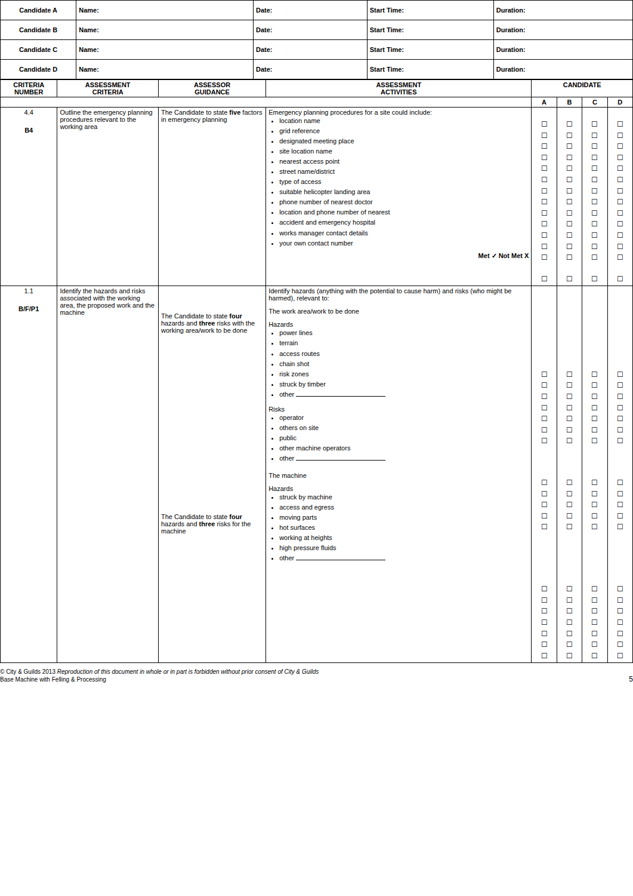| Candidate A | Name: | Date: | Start Time: | Duration: |
| Candidate B | Name: | Date: | Start Time: | Duration: |
| Candidate C | Name: | Date: | Start Time: | Duration: |
| Candidate D | Name: | Date: | Start Time: | Duration: |
| CRITERIA NUMBER | ASSESSMENT CRITERIA | ASSESSOR GUIDANCE | ASSESSMENT ACTIVITIES | CANDIDATE |
| --- | --- | --- | --- | --- |
| | A | B | C | D |
| 4.4 B4 | Outline the emergency planning procedures relevant to the working area | The Candidate to state five factors in emergency planning | Emergency planning procedures for a site could include: location name grid reference designated meeting place site location name nearest access point street name/district type of access suitable helicopter landing area phone number of nearest doctor location and phone number of nearest accident and emergency hospital works manager contact details your own contact number Met ✓ Not Met X | ☐ ☐ ☐ ☐ ☐ ☐ ☐ ☐ ☐ ☐ ☐ ☐ ☐ ☐ ☐ ☐ | ☐ ☐ ☐ ☐ ☐ ☐ ☐ ☐ ☐ ☐ ☐ ☐ ☐ ☐ ☐ ☐ | ☐ ☐ ☐ ☐ ☐ ☐ ☐ ☐ ☐ ☐ ☐ ☐ ☐ ☐ ☐ ☐ | ☐ ☐ ☐ ☐ ☐ ☐ ☐ ☐ ☐ ☐ ☐ ☐ ☐ ☐ ☐ ☐ |
| 1.1 B/F/P1 | Identify the hazards and risks associated with the working area, the proposed work and the machine | The Candidate to state four hazards and three risks with the working area/work to be done The Candidate to state four hazards and three risks for the machine | Identify hazards (anything with the potential to cause harm) and risks (who might be harmed), relevant to: The work area/work to be done Hazards power lines terrain access routes chain shot risk zones struck by timber other Risks operator others on site public other machine operators other The machine Hazards struck by machine access and egress moving parts hot surfaces working at heights high pressure fluids other | ☐ ☐ ☐ ☐ ☐ ☐ ☐ ☐ ☐ ☐ ☐ ☐ ☐ ☐ ☐ ☐ ☐ ☐ ☐ ☐ ☐ ☐ ☐ ☐ ☐ ☐ ☐ ☐ ☐ ☐ ☐ ☐ ☐ ☐ ☐ | ☐ ☐ ☐ ☐ ☐ ☐ ☐ ☐ ☐ ☐ ☐ ☐ ☐ ☐ ☐ ☐ ☐ ☐ ☐ ☐ ☐ ☐ ☐ ☐ ☐ ☐ ☐ ☐ ☐ ☐ ☐ ☐ ☐ ☐ ☐ | ☐ ☐ ☐ ☐ ☐ ☐ ☐ ☐ ☐ ☐ ☐ ☐ ☐ ☐ ☐ ☐ ☐ ☐ ☐ ☐ ☐ ☐ ☐ ☐ ☐ ☐ ☐ ☐ ☐ ☐ ☐ ☐ ☐ ☐ ☐ | ☐ ☐ ☐ ☐ ☐ ☐ ☐ ☐ ☐ ☐ ☐ ☐ ☐ ☐ ☐ ☐ ☐ ☐ ☐ ☐ ☐ ☐ ☐ ☐ ☐ ☐ ☐ ☐ ☐ ☐ ☐ ☐ ☐ ☐ ☐ |
© City & Guilds 2013 Reproduction of this document in whole or in part is forbidden without prior consent of City & Guilds
Base Machine with Felling & Processing
5